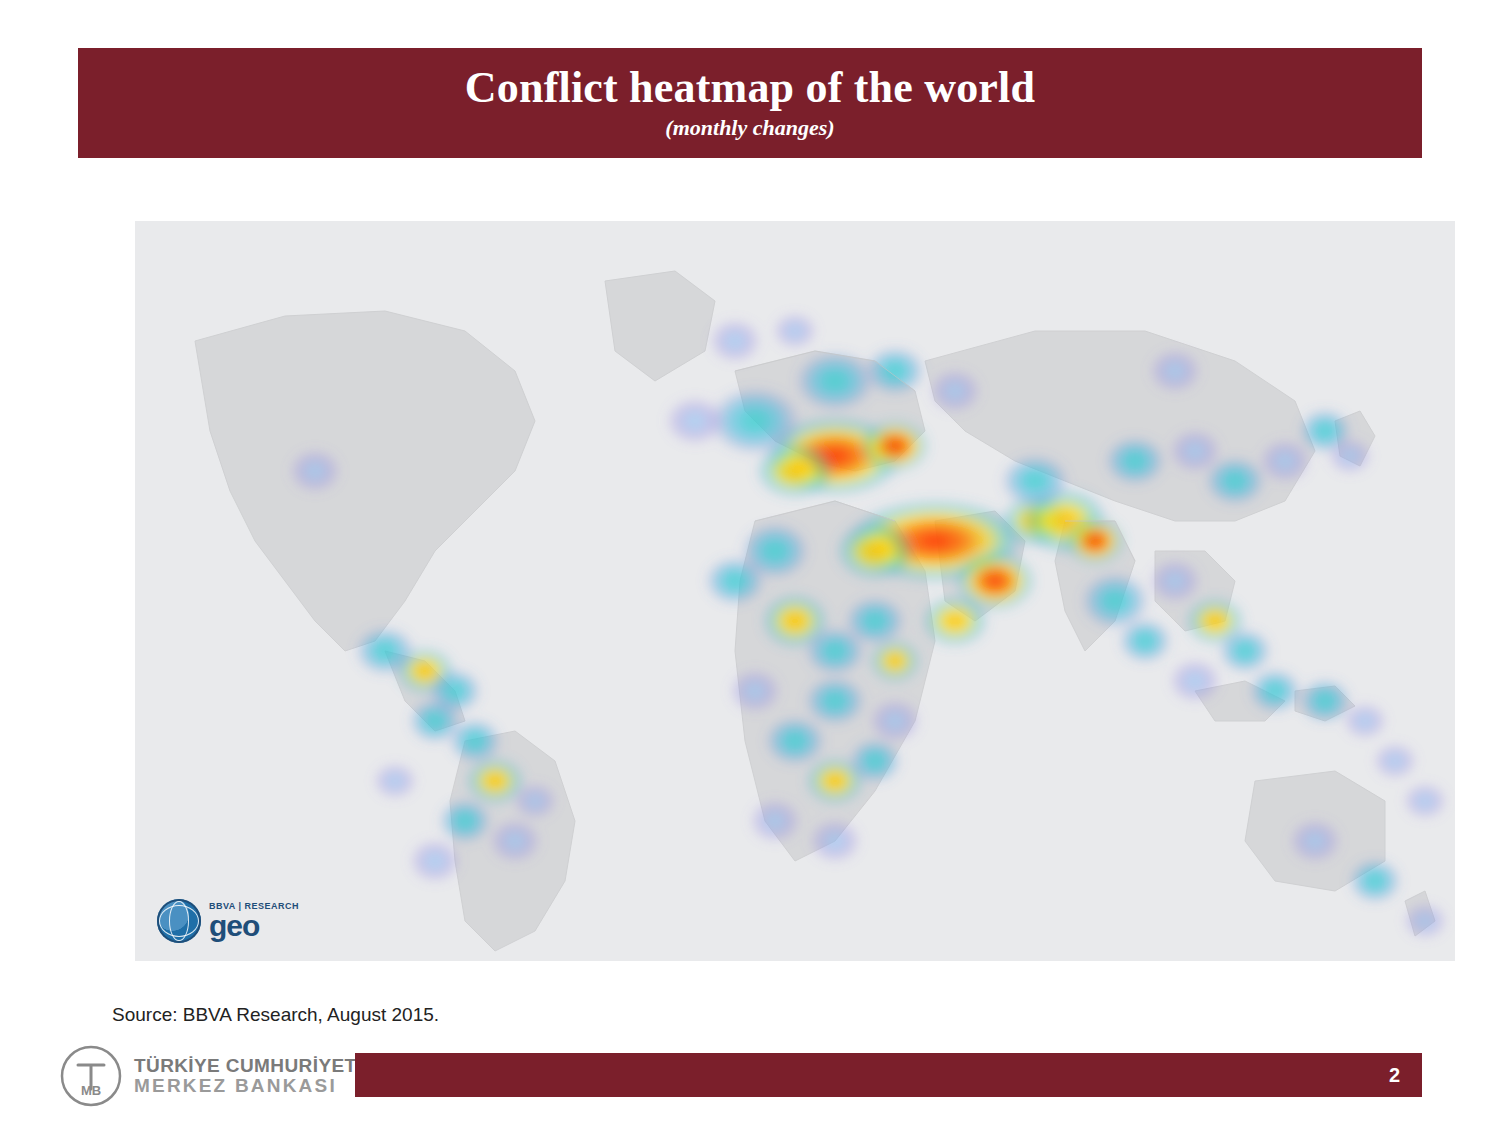Conflict heatmap of the world
(monthly changes)
BBVA | RESEARCH
geo
Source: BBVA Research, August 2015.
MB
TÜRKİYE CUMHURİYET
MERKEZ BANKASI
2